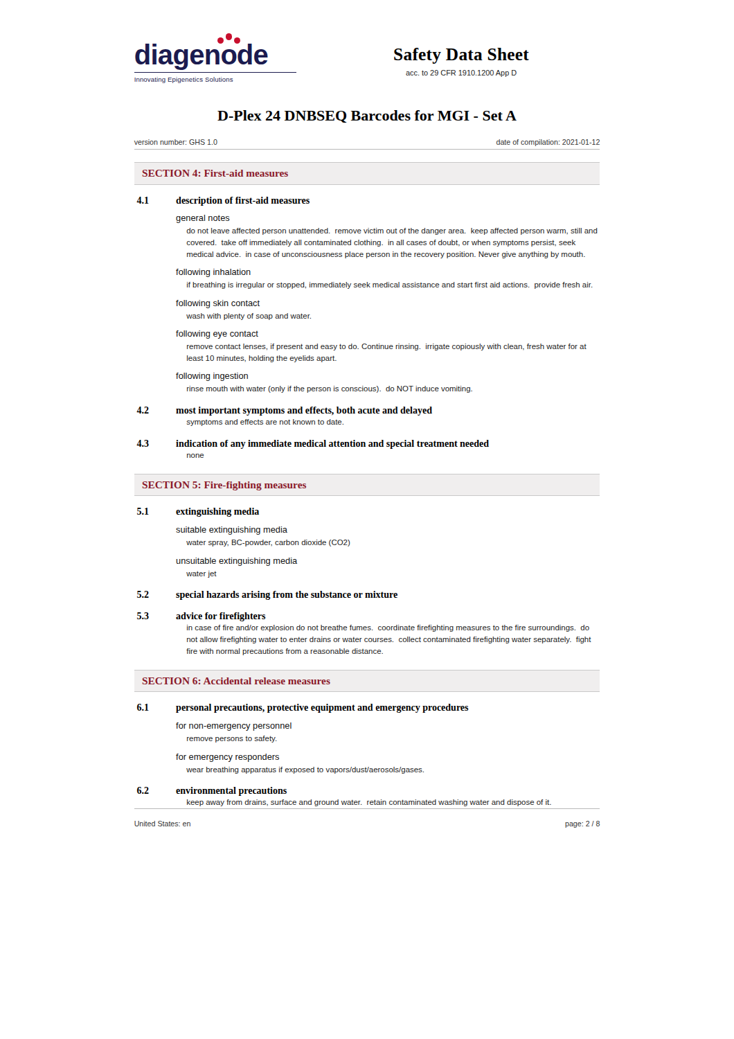diagenode
Innovating Epigenetics Solutions
Safety Data Sheet
acc. to 29 CFR 1910.1200 App D
D-Plex 24 DNBSEQ Barcodes for MGI - Set A
version number: GHS 1.0
date of compilation: 2021-01-12
SECTION 4: First-aid measures
4.1
description of first-aid measures
general notes
do not leave affected person unattended. remove victim out of the danger area. keep affected person warm, still and covered. take off immediately all contaminated clothing. in all cases of doubt, or when symptoms persist, seek medical advice. in case of unconsciousness place person in the recovery position. Never give anything by mouth.
following inhalation
if breathing is irregular or stopped, immediately seek medical assistance and start first aid actions. provide fresh air.
following skin contact
wash with plenty of soap and water.
following eye contact
remove contact lenses, if present and easy to do. Continue rinsing. irrigate copiously with clean, fresh water for at least 10 minutes, holding the eyelids apart.
following ingestion
rinse mouth with water (only if the person is conscious). do NOT induce vomiting.
4.2
most important symptoms and effects, both acute and delayed
symptoms and effects are not known to date.
4.3
indication of any immediate medical attention and special treatment needed
none
SECTION 5: Fire-fighting measures
5.1
extinguishing media
suitable extinguishing media
water spray, BC-powder, carbon dioxide (CO2)
unsuitable extinguishing media
water jet
5.2
special hazards arising from the substance or mixture
5.3
advice for firefighters
in case of fire and/or explosion do not breathe fumes. coordinate firefighting measures to the fire surroundings. do not allow firefighting water to enter drains or water courses. collect contaminated firefighting water separately. fight fire with normal precautions from a reasonable distance.
SECTION 6: Accidental release measures
6.1
personal precautions, protective equipment and emergency procedures
for non-emergency personnel
remove persons to safety.
for emergency responders
wear breathing apparatus if exposed to vapors/dust/aerosols/gases.
6.2
environmental precautions
keep away from drains, surface and ground water. retain contaminated washing water and dispose of it.
United States: en
page: 2 / 8